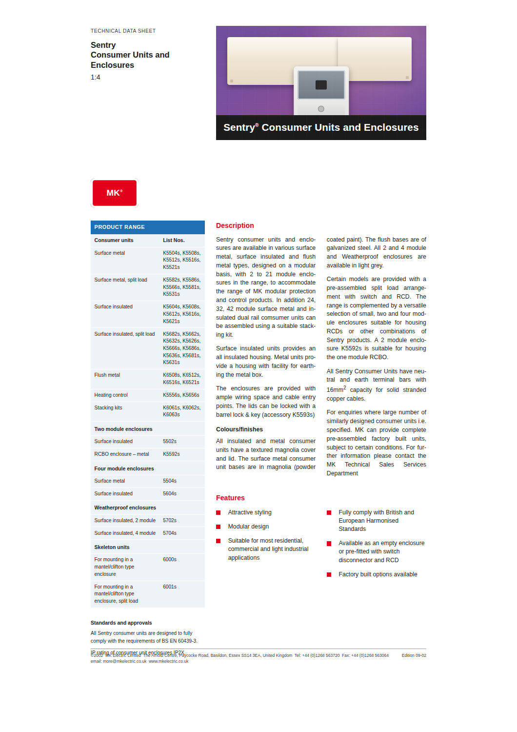TECHNICAL DATA SHEET
Sentry
Consumer Units and Enclosures
1:4
MK®
Sentry® Consumer Units and Enclosures
PRODUCT RANGE
| Consumer units | List Nos. |
| --- | --- |
| Surface metal | K5504s, K5508s, K5512s, K5516s, K5521s |
| Surface metal, split load | K5582s, K5586s, K5566s, K5581s, K5531s |
| Surface insulated | K5604s, K5608s, K5612s, K5616s, K5621s |
| Surface insulated, split load | K5682s, K5662s, K5632s, K5626s, K5666s, K5686s, K5636s, K5681s, K5631s |
| Flush metal | K6508s, K6512s, K6516s, K6521s |
| Heating control | K5556s, K5656s |
| Stacking kits | K6061s, K6062s, K6063s |
| Two module enclosures |
| Surface insulated | 5502s |
| RCBO enclosure – metal | K5592s |
| Four module enclosures |
| Surface metal | 5504s |
| Surface insulated | 5604s |
| Weatherproof enclosures |
| Surface insulated, 2 module | 5702s |
| Surface insulated, 4 module | 5704s |
| Skeleton units |
| For mounting in a mantel/clifton type enclosure | 6000s |
| For mounting in a mantel/clifton type enclosure, split load | 6001s |
Standards and approvals
All Sentry consumer units are designed to fully comply with the requirements of BS EN 60439-3.
IP rating of consumer unit enclosures IP2X.
Description
Sentry consumer units and enclosures are available in various surface metal, surface insulated and flush metal types, designed on a modular basis, with 2 to 21 module enclosures in the range, to accommodate the range of MK modular protection and control products. In addition 24, 32, 42 module surface metal and insulated dual rail comsumer units can be assembled using a suitable stacking kit.
Surface insulated units provides an all insulated housing. Metal units provide a housing with facility for earthing the metal box.
The enclosures are provided with ample wiring space and cable entry points. The lids can be locked with a barrel lock & key (accessory K5593s)
Colours/finishes
All insulated and metal consumer units have a textured magnolia cover and lid. The surface metal consumer unit bases are in magnolia (powder coated paint). The flush bases are of galvanized steel. All 2 and 4 module and Weatherproof enclosures are available in light grey.
Certain models are provided with a pre-assembled split load arrangement with switch and RCD. The range is complemented by a versatile selection of small, two and four module enclosures suitable for housing RCDs or other combinations of Sentry products. A 2 module enclosure K5592s is suitable for housing the one module RCBO.
All Sentry Consumer Units have neutral and earth terminal bars with 16mm2 capacity for solid stranded copper cables.
For enquiries where large number of similarly designed consumer units i.e. specified. MK can provide complete pre-assembled factory built units, subject to certain conditions. For further information please contact the MK Technical Sales Services Department
Features
Attractive styling
Modular design
Suitable for most residential, commercial and light industrial applications
Fully comply with British and European Harmonised Standards
Available as an empty enclosure or pre-fitted with switch disconnector and RCD
Factory built options available
©2002 MK Electric Limited The Arnold Centre, Paycocke Road, Basildon, Essex SS14 3EA, United Kingdom Tel: +44 (0)1268 563720 Fax: +44 (0)1268 563064 email: more@mkelectric.co.uk www.mkelectric.co.uk
Edition 09-02